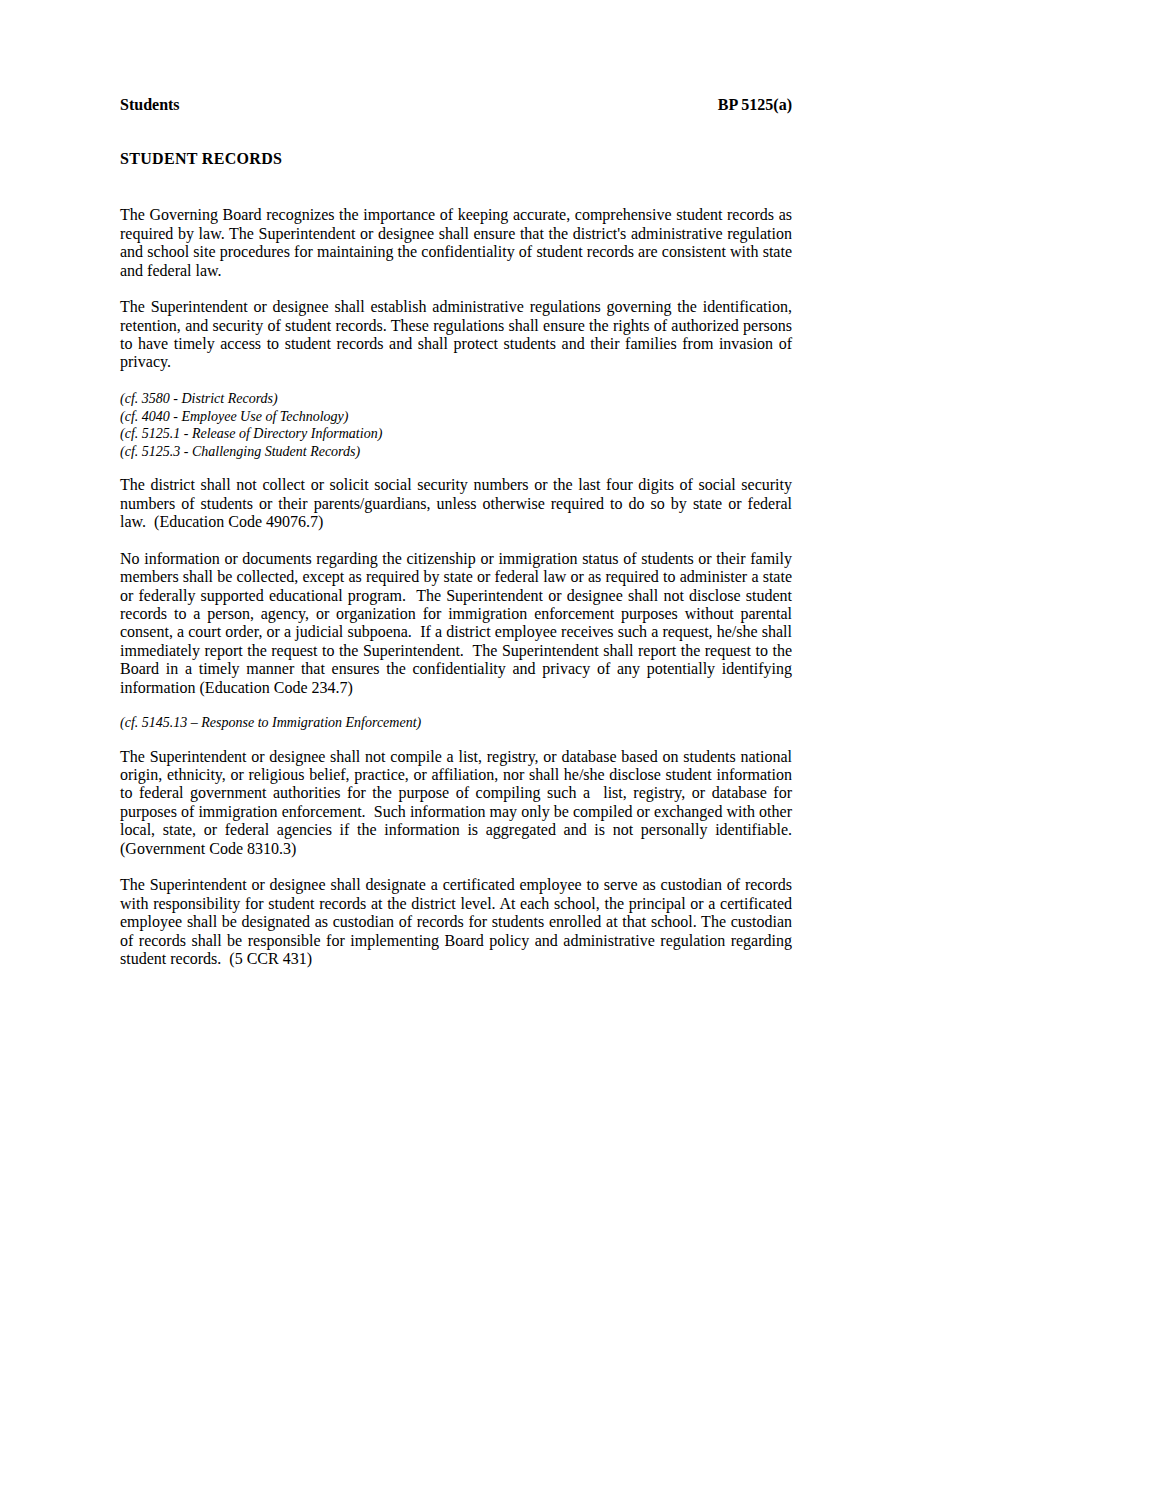Students BP 5125(a)
Student Records
The Governing Board recognizes the importance of keeping accurate, comprehensive student records as required by law. The Superintendent or designee shall ensure that the district's administrative regulation and school site procedures for maintaining the confidentiality of student records are consistent with state and federal law.
The Superintendent or designee shall establish administrative regulations governing the identification, retention, and security of student records. These regulations shall ensure the rights of authorized persons to have timely access to student records and shall protect students and their families from invasion of privacy.
(cf. 3580 - District Records)
(cf. 4040 - Employee Use of Technology)
(cf. 5125.1 - Release of Directory Information)
(cf. 5125.3 - Challenging Student Records)
The district shall not collect or solicit social security numbers or the last four digits of social security numbers of students or their parents/guardians, unless otherwise required to do so by state or federal law. (Education Code 49076.7)
No information or documents regarding the citizenship or immigration status of students or their family members shall be collected, except as required by state or federal law or as required to administer a state or federally supported educational program. The Superintendent or designee shall not disclose student records to a person, agency, or organization for immigration enforcement purposes without parental consent, a court order, or a judicial subpoena. If a district employee receives such a request, he/she shall immediately report the request to the Superintendent. The Superintendent shall report the request to the Board in a timely manner that ensures the confidentiality and privacy of any potentially identifying information (Education Code 234.7)
(cf. 5145.13 – Response to Immigration Enforcement)
The Superintendent or designee shall not compile a list, registry, or database based on students national origin, ethnicity, or religious belief, practice, or affiliation, nor shall he/she disclose student information to federal government authorities for the purpose of compiling such a list, registry, or database for purposes of immigration enforcement. Such information may only be compiled or exchanged with other local, state, or federal agencies if the information is aggregated and is not personally identifiable. (Government Code 8310.3)
The Superintendent or designee shall designate a certificated employee to serve as custodian of records with responsibility for student records at the district level. At each school, the principal or a certificated employee shall be designated as custodian of records for students enrolled at that school. The custodian of records shall be responsible for implementing Board policy and administrative regulation regarding student records. (5 CCR 431)